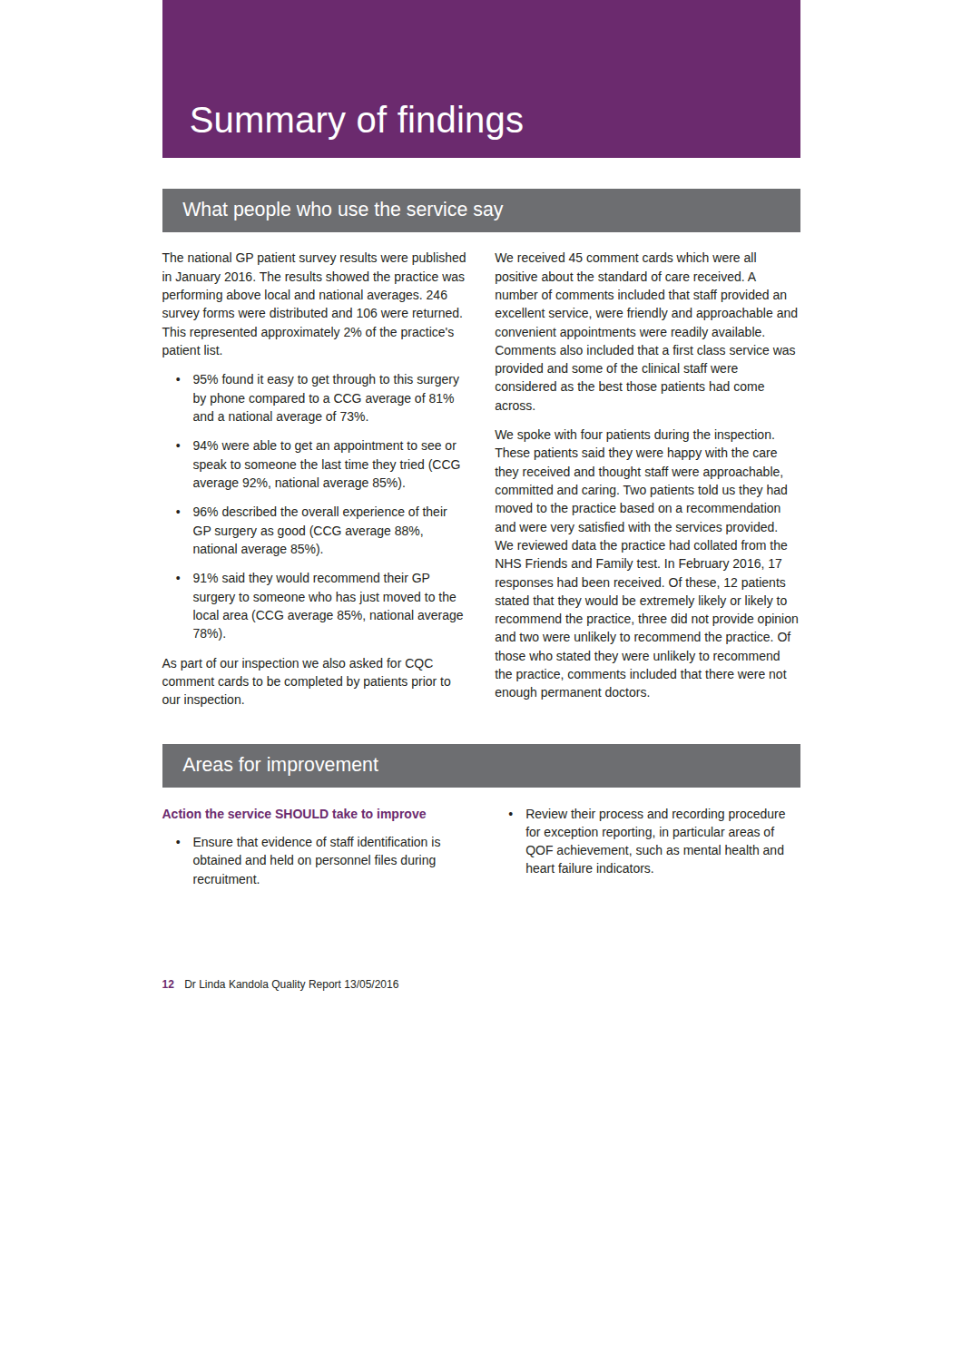Summary of findings
What people who use the service say
The national GP patient survey results were published in January 2016. The results showed the practice was performing above local and national averages. 246 survey forms were distributed and 106 were returned. This represented approximately 2% of the practice's patient list.
95% found it easy to get through to this surgery by phone compared to a CCG average of 81% and a national average of 73%.
94% were able to get an appointment to see or speak to someone the last time they tried (CCG average 92%, national average 85%).
96% described the overall experience of their GP surgery as good (CCG average 88%, national average 85%).
91% said they would recommend their GP surgery to someone who has just moved to the local area (CCG average 85%, national average 78%).
As part of our inspection we also asked for CQC comment cards to be completed by patients prior to our inspection.
We received 45 comment cards which were all positive about the standard of care received. A number of comments included that staff provided an excellent service, were friendly and approachable and convenient appointments were readily available. Comments also included that a first class service was provided and some of the clinical staff were considered as the best those patients had come across.
We spoke with four patients during the inspection. These patients said they were happy with the care they received and thought staff were approachable, committed and caring. Two patients told us they had moved to the practice based on a recommendation and were very satisfied with the services provided. We reviewed data the practice had collated from the NHS Friends and Family test. In February 2016, 17 responses had been received. Of these, 12 patients stated that they would be extremely likely or likely to recommend the practice, three did not provide opinion and two were unlikely to recommend the practice. Of those who stated they were unlikely to recommend the practice, comments included that there were not enough permanent doctors.
Areas for improvement
Action the service SHOULD take to improve
Ensure that evidence of staff identification is obtained and held on personnel files during recruitment.
Review their process and recording procedure for exception reporting, in particular areas of QOF achievement, such as mental health and heart failure indicators.
12 Dr Linda Kandola Quality Report 13/05/2016